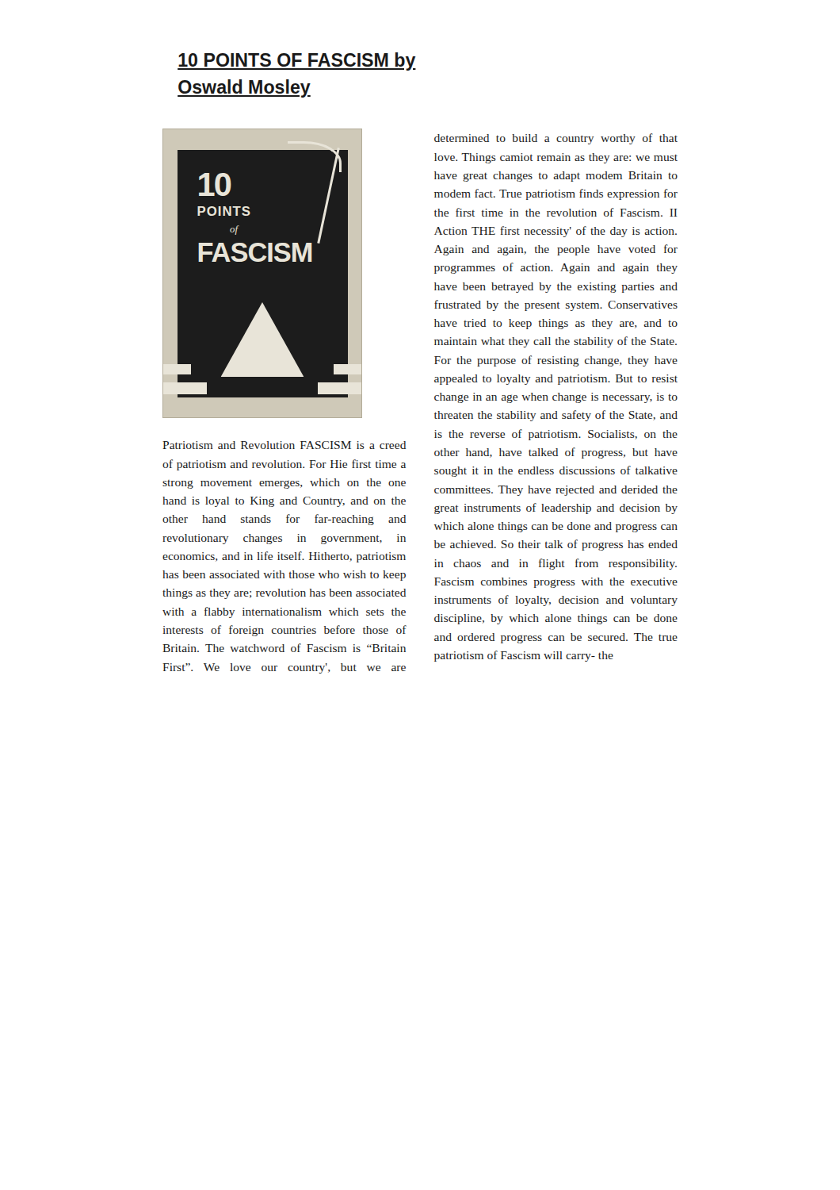10 POINTS OF FASCISM by
Oswald Mosley
10 POINTS of FASCISM
Patriotism and Revolution FASCISM is a creed of patriotism and revolution. For Hie first time a strong movement emerges, which on the one hand is loyal to King and Country, and on the other hand stands for far-reaching and revolutionary changes in government, in economics, and in life itself. Hitherto, patriotism has been associated with those who wish to keep things as they are; revolution has been associated with a flabby internationalism which sets the interests of foreign countries before those of Britain. The watchword of Fascism is “Britain First”. We love our country', but we are determined to build a country worthy of that love. Things camiot remain as they are: we must have great changes to adapt modem Britain to modem fact. True patriotism finds expression for the first time in the revolution of Fascism. II Action THE first necessity' of the day is action. Again and again, the people have voted for programmes of action. Again and again they have been betrayed by the existing parties and frustrated by the present system. Conservatives have tried to keep things as they are, and to maintain what they call the stability of the State. For the purpose of resisting change, they have appealed to loyalty and patriotism. But to resist change in an age when change is necessary, is to threaten the stability and safety of the State, and is the reverse of patriotism. Socialists, on the other hand, have talked of progress, but have sought it in the endless discussions of talkative committees. They have rejected and derided the great instruments of leadership and decision by which alone things can be done and progress can be achieved. So their talk of progress has ended in chaos and in flight from responsibility. Fascism combines progress with the executive instruments of loyalty, decision and voluntary discipline, by which alone things can be done and ordered progress can be secured. The true patriotism of Fascism will carry- the